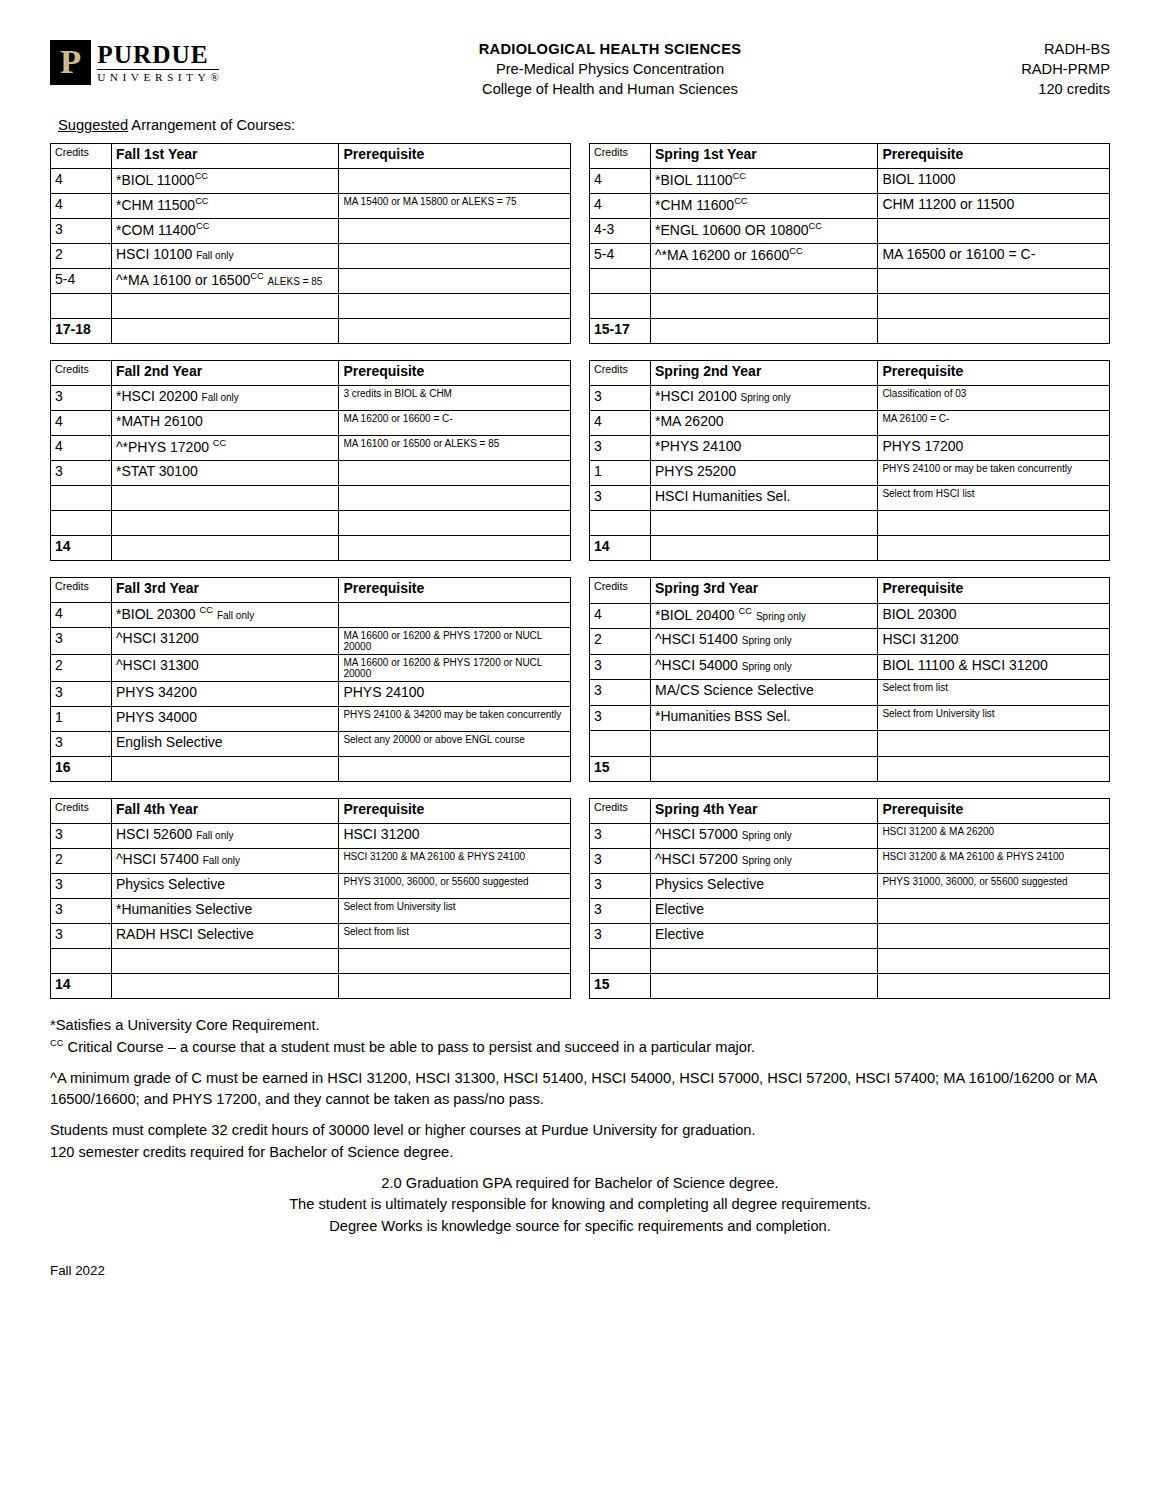P
PURDUE
UNIVERSITY®
RADIOLOGICAL HEALTH SCIENCES
Pre-Medical Physics Concentration
College of Health and Human Sciences
RADH-BS
RADH-PRMP
120 credits
Suggested Arrangement of Courses:
| Credits | Fall 1st Year | Prerequisite |
| --- | --- | --- |
| 4 | *BIOL 11000 CC | |
| 4 | *CHM 11500 CC | MA 15400 or MA 15800 or ALEKS = 75 |
| 3 | *COM 11400 CC | |
| 2 | HSCI 10100 Fall only | |
| 5-4 | ^*MA 16100 or 16500 CC ALEKS = 85 | |
| 17-18 | | |
| Credits | Spring 1st Year | Prerequisite |
| --- | --- | --- |
| 4 | *BIOL 11100 CC | BIOL 11000 |
| 4 | *CHM 11600 CC | CHM 11200 or 11500 |
| 4-3 | *ENGL 10600 OR 10800 CC | |
| 5-4 | ^*MA 16200 or 16600 CC | MA 16500 or 16100 = C- |
| 15-17 | | |
| Credits | Fall 2nd Year | Prerequisite |
| --- | --- | --- |
| 3 | *HSCI 20200 Fall only | 3 credits in BIOL & CHM |
| 4 | *MATH 26100 | MA 16200 or 16600 = C- |
| 4 | ^*PHYS 17200 CC | MA 16100 or 16500 or ALEKS = 85 |
| 3 | *STAT 30100 | |
| 14 | | |
| Credits | Spring 2nd Year | Prerequisite |
| --- | --- | --- |
| 3 | *HSCI 20100 Spring only | Classification of 03 |
| 4 | *MA 26200 | MA 26100 = C- |
| 3 | *PHYS 24100 | PHYS 17200 |
| 1 | PHYS 25200 | PHYS 24100 or may be taken concurrently |
| 3 | HSCI Humanities Sel. | Select from HSCI list |
| 14 | | |
| Credits | Fall 3rd Year | Prerequisite |
| --- | --- | --- |
| 4 | *BIOL 20300 CC Fall only | |
| 3 | ^HSCI 31200 | MA 16600 or 16200 & PHYS 17200 or NUCL 20000 |
| 2 | ^HSCI 31300 | MA 16600 or 16200 & PHYS 17200 or NUCL 20000 |
| 3 | PHYS 34200 | PHYS 24100 |
| 1 | PHYS 34000 | PHYS 24100 & 34200 may be taken concurrently |
| 3 | English Selective | Select any 20000 or above ENGL course |
| 16 | | |
| Credits | Spring 3rd Year | Prerequisite |
| --- | --- | --- |
| 4 | *BIOL 20400 CC Spring only | BIOL 20300 |
| 2 | ^HSCI 51400 Spring only | HSCI 31200 |
| 3 | ^HSCI 54000 Spring only | BIOL 11100 & HSCI 31200 |
| 3 | MA/CS Science Selective | Select from list |
| 3 | *Humanities BSS Sel. | Select from University list |
| 15 | | |
| Credits | Fall 4th Year | Prerequisite |
| --- | --- | --- |
| 3 | HSCI 52600 Fall only | HSCI 31200 |
| 2 | ^HSCI 57400 Fall only | HSCI 31200 & MA 26100 & PHYS 24100 |
| 3 | Physics Selective | PHYS 31000, 36000, or 55600 suggested |
| 3 | *Humanities Selective | Select from University list |
| 3 | RADH HSCI Selective | Select from list |
| 14 | | |
| Credits | Spring 4th Year | Prerequisite |
| --- | --- | --- |
| 3 | ^HSCI 57000 Spring only | HSCI 31200 & MA 26200 |
| 3 | ^HSCI 57200 Spring only | HSCI 31200 & MA 26100 & PHYS 24100 |
| 3 | Physics Selective | PHYS 31000, 36000, or 55600 suggested |
| 3 | Elective | |
| 3 | Elective | |
| 15 | | |
*Satisfies a University Core Requirement.
CC Critical Course – a course that a student must be able to pass to persist and succeed in a particular major.
^A minimum grade of C must be earned in HSCI 31200, HSCI 31300, HSCI 51400, HSCI 54000, HSCI 57000, HSCI 57200, HSCI 57400; MA 16100/16200 or MA 16500/16600; and PHYS 17200, and they cannot be taken as pass/no pass.
Students must complete 32 credit hours of 30000 level or higher courses at Purdue University for graduation.
120 semester credits required for Bachelor of Science degree.
2.0 Graduation GPA required for Bachelor of Science degree.
The student is ultimately responsible for knowing and completing all degree requirements.
Degree Works is knowledge source for specific requirements and completion.
Fall 2022